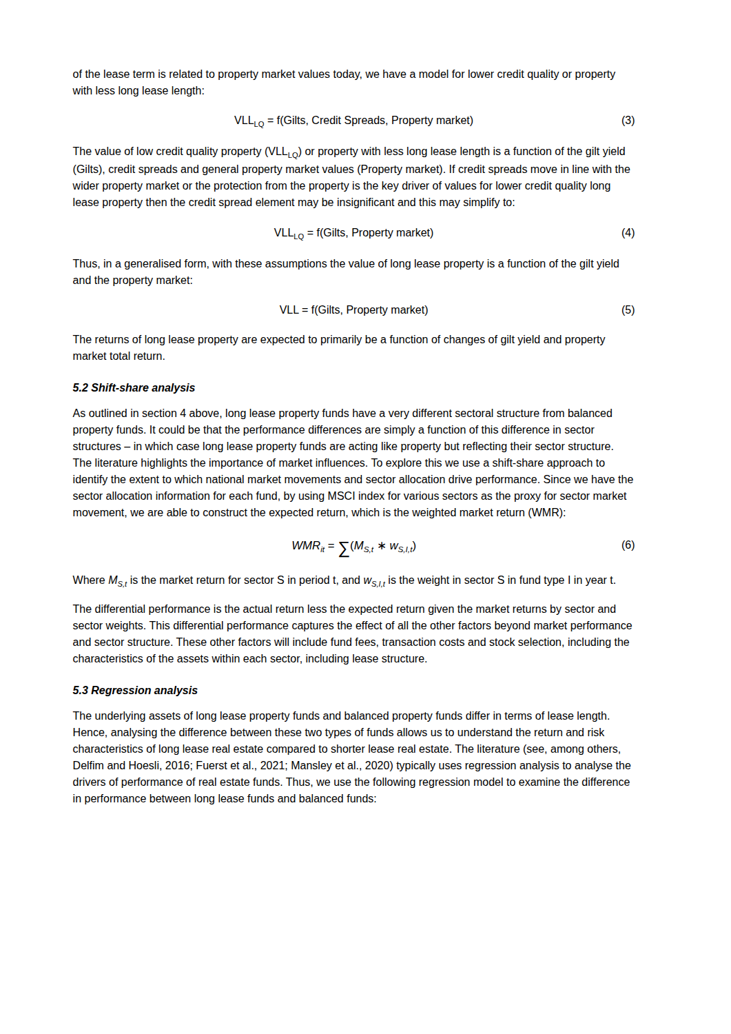of the lease term is related to property market values today, we have a model for lower credit quality or property with less long lease length:
VLLLQ = f(Gilts, Credit Spreads, Property market) (3)
The value of low credit quality property (VLLLQ) or property with less long lease length is a function of the gilt yield (Gilts), credit spreads and general property market values (Property market). If credit spreads move in line with the wider property market or the protection from the property is the key driver of values for lower credit quality long lease property then the credit spread element may be insignificant and this may simplify to:
VLLLQ = f(Gilts, Property market) (4)
Thus, in a generalised form, with these assumptions the value of long lease property is a function of the gilt yield and the property market:
VLL = f(Gilts, Property market) (5)
The returns of long lease property are expected to primarily be a function of changes of gilt yield and property market total return.
5.2 Shift-share analysis
As outlined in section 4 above, long lease property funds have a very different sectoral structure from balanced property funds. It could be that the performance differences are simply a function of this difference in sector structures – in which case long lease property funds are acting like property but reflecting their sector structure. The literature highlights the importance of market influences. To explore this we use a shift-share approach to identify the extent to which national market movements and sector allocation drive performance. Since we have the sector allocation information for each fund, by using MSCI index for various sectors as the proxy for sector market movement, we are able to construct the expected return, which is the weighted market return (WMR):
WMRit = ∑(MS,t ∗ wS,I,t) (6)
Where MS,t is the market return for sector S in period t, and wS,I,t is the weight in sector S in fund type I in year t.
The differential performance is the actual return less the expected return given the market returns by sector and sector weights. This differential performance captures the effect of all the other factors beyond market performance and sector structure. These other factors will include fund fees, transaction costs and stock selection, including the characteristics of the assets within each sector, including lease structure.
5.3 Regression analysis
The underlying assets of long lease property funds and balanced property funds differ in terms of lease length. Hence, analysing the difference between these two types of funds allows us to understand the return and risk characteristics of long lease real estate compared to shorter lease real estate. The literature (see, among others, Delfim and Hoesli, 2016; Fuerst et al., 2021; Mansley et al., 2020) typically uses regression analysis to analyse the drivers of performance of real estate funds. Thus, we use the following regression model to examine the difference in performance between long lease funds and balanced funds: